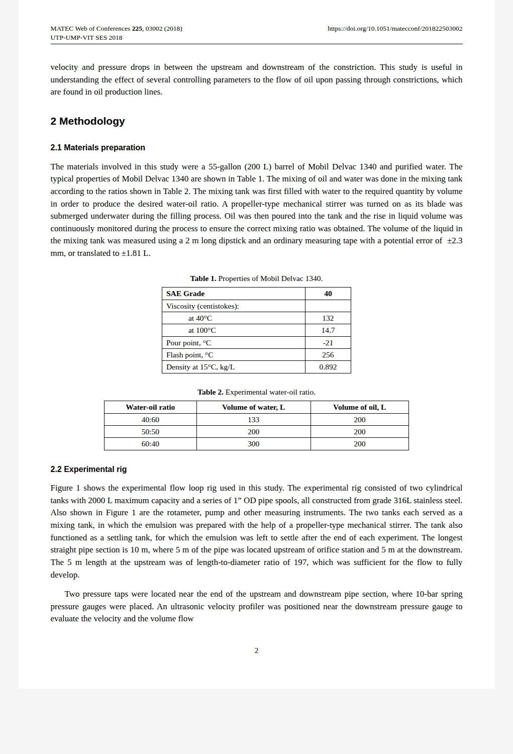MATEC Web of Conferences 225, 03002 (2018) https://doi.org/10.1051/matecconf/201822503002
UTP-UMP-VIT SES 2018
velocity and pressure drops in between the upstream and downstream of the constriction. This study is useful in understanding the effect of several controlling parameters to the flow of oil upon passing through constrictions, which are found in oil production lines.
2 Methodology
2.1 Materials preparation
The materials involved in this study were a 55-gallon (200 L) barrel of Mobil Delvac 1340 and purified water. The typical properties of Mobil Delvac 1340 are shown in Table 1. The mixing of oil and water was done in the mixing tank according to the ratios shown in Table 2. The mixing tank was first filled with water to the required quantity by volume in order to produce the desired water-oil ratio. A propeller-type mechanical stirrer was turned on as its blade was submerged underwater during the filling process. Oil was then poured into the tank and the rise in liquid volume was continuously monitored during the process to ensure the correct mixing ratio was obtained. The volume of the liquid in the mixing tank was measured using a 2 m long dipstick and an ordinary measuring tape with a potential error of ±2.3 mm, or translated to ±1.81 L.
Table 1. Properties of Mobil Delvac 1340.
| SAE Grade | 40 |
| --- | --- |
| Viscosity (centistokes): | |
| at 40°C | 132 |
| at 100°C | 14.7 |
| Pour point, °C | -21 |
| Flash point, °C | 256 |
| Density at 15°C, kg/L | 0.892 |
Table 2. Experimental water-oil ratio.
| Water-oil ratio | Volume of water, L | Volume of oil, L |
| --- | --- | --- |
| 40:60 | 133 | 200 |
| 50:50 | 200 | 200 |
| 60:40 | 300 | 200 |
2.2 Experimental rig
Figure 1 shows the experimental flow loop rig used in this study. The experimental rig consisted of two cylindrical tanks with 2000 L maximum capacity and a series of 1” OD pipe spools, all constructed from grade 316L stainless steel. Also shown in Figure 1 are the rotameter, pump and other measuring instruments. The two tanks each served as a mixing tank, in which the emulsion was prepared with the help of a propeller-type mechanical stirrer. The tank also functioned as a settling tank, for which the emulsion was left to settle after the end of each experiment. The longest straight pipe section is 10 m, where 5 m of the pipe was located upstream of orifice station and 5 m at the downstream. The 5 m length at the upstream was of length-to-diameter ratio of 197, which was sufficient for the flow to fully develop.
Two pressure taps were located near the end of the upstream and downstream pipe section, where 10-bar spring pressure gauges were placed. An ultrasonic velocity profiler was positioned near the downstream pressure gauge to evaluate the velocity and the volume flow
2